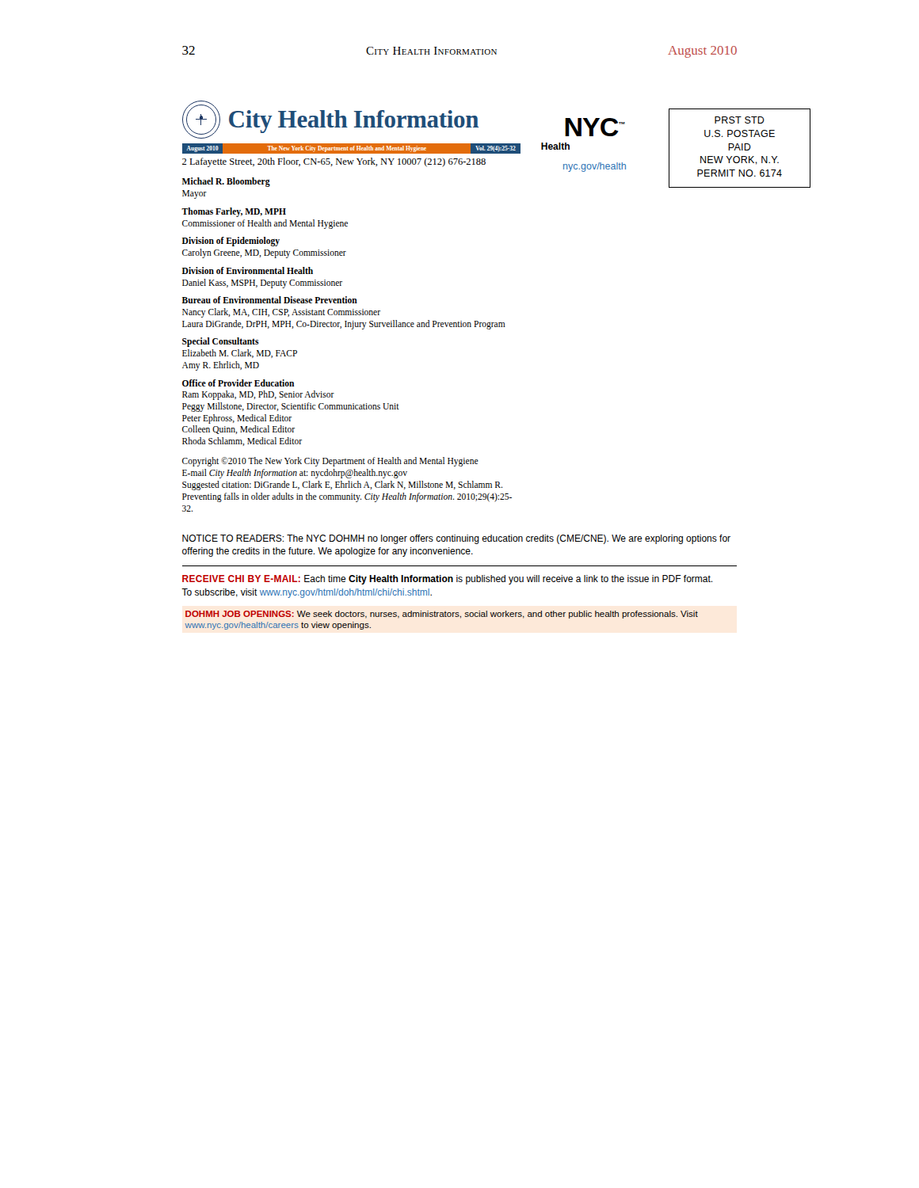32
City Health Information
August 2010
City Health Information
August 2010
The New York City Department of Health and Mental Hygiene
Vol. 29(4):25-32
2 Lafayette Street, 20th Floor, CN-65, New York, NY 10007 (212) 676-2188
Michael R. Bloomberg
Mayor
Thomas Farley, MD, MPH
Commissioner of Health and Mental Hygiene
Division of Epidemiology
Carolyn Greene, MD, Deputy Commissioner
Division of Environmental Health
Daniel Kass, MSPH, Deputy Commissioner
Bureau of Environmental Disease Prevention
Nancy Clark, MA, CIH, CSP, Assistant Commissioner
Laura DiGrande, DrPH, MPH, Co-Director, Injury Surveillance and Prevention Program
Special Consultants
Elizabeth M. Clark, MD, FACP
Amy R. Ehrlich, MD
Office of Provider Education
Ram Koppaka, MD, PhD, Senior Advisor
Peggy Millstone, Director, Scientific Communications Unit
Peter Ephross, Medical Editor
Colleen Quinn, Medical Editor
Rhoda Schlamm, Medical Editor
Copyright ©2010 The New York City Department of Health and Mental Hygiene
E-mail City Health Information at: nycdohrp@health.nyc.gov
Suggested citation: DiGrande L, Clark E, Ehrlich A, Clark N, Millstone M, Schlamm R.
Preventing falls in older adults in the community. City Health Information. 2010;29(4):25-32.
NYC™
Health
nyc.gov/health
PRST STD
U.S. POSTAGE
PAID
NEW YORK, N.Y.
PERMIT NO. 6174
NOTICE TO READERS: The NYC DOHMH no longer offers continuing education credits (CME/CNE). We are exploring options for offering the credits in the future. We apologize for any inconvenience.
RECEIVE CHI BY E-MAIL: Each time City Health Information is published you will receive a link to the issue in PDF format.
To subscribe, visit www.nyc.gov/html/doh/html/chi/chi.shtml.
DOHMH JOB OPENINGS: We seek doctors, nurses, administrators, social workers, and other public health professionals. Visit www.nyc.gov/health/careers to view openings.